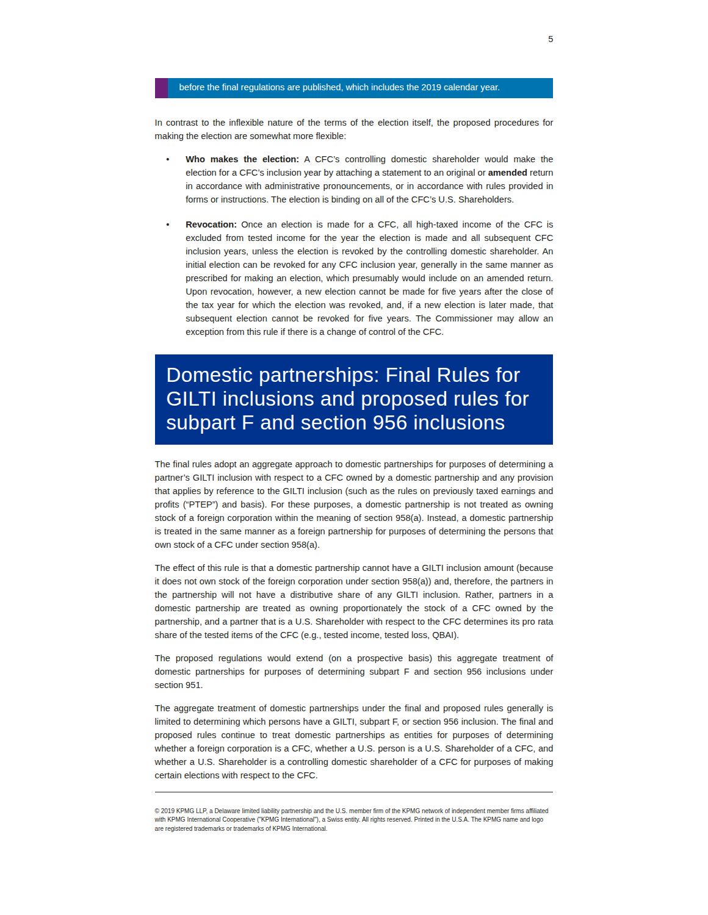5
before the final regulations are published, which includes the 2019 calendar year.
In contrast to the inflexible nature of the terms of the election itself, the proposed procedures for making the election are somewhat more flexible:
Who makes the election: A CFC’s controlling domestic shareholder would make the election for a CFC’s inclusion year by attaching a statement to an original or amended return in accordance with administrative pronouncements, or in accordance with rules provided in forms or instructions. The election is binding on all of the CFC’s U.S. Shareholders.
Revocation: Once an election is made for a CFC, all high-taxed income of the CFC is excluded from tested income for the year the election is made and all subsequent CFC inclusion years, unless the election is revoked by the controlling domestic shareholder. An initial election can be revoked for any CFC inclusion year, generally in the same manner as prescribed for making an election, which presumably would include on an amended return. Upon revocation, however, a new election cannot be made for five years after the close of the tax year for which the election was revoked, and, if a new election is later made, that subsequent election cannot be revoked for five years. The Commissioner may allow an exception from this rule if there is a change of control of the CFC.
Domestic partnerships: Final Rules for GILTI inclusions and proposed rules for subpart F and section 956 inclusions
The final rules adopt an aggregate approach to domestic partnerships for purposes of determining a partner’s GILTI inclusion with respect to a CFC owned by a domestic partnership and any provision that applies by reference to the GILTI inclusion (such as the rules on previously taxed earnings and profits (“PTEP”) and basis). For these purposes, a domestic partnership is not treated as owning stock of a foreign corporation within the meaning of section 958(a). Instead, a domestic partnership is treated in the same manner as a foreign partnership for purposes of determining the persons that own stock of a CFC under section 958(a).
The effect of this rule is that a domestic partnership cannot have a GILTI inclusion amount (because it does not own stock of the foreign corporation under section 958(a)) and, therefore, the partners in the partnership will not have a distributive share of any GILTI inclusion. Rather, partners in a domestic partnership are treated as owning proportionately the stock of a CFC owned by the partnership, and a partner that is a U.S. Shareholder with respect to the CFC determines its pro rata share of the tested items of the CFC (e.g., tested income, tested loss, QBAI).
The proposed regulations would extend (on a prospective basis) this aggregate treatment of domestic partnerships for purposes of determining subpart F and section 956 inclusions under section 951.
The aggregate treatment of domestic partnerships under the final and proposed rules generally is limited to determining which persons have a GILTI, subpart F, or section 956 inclusion. The final and proposed rules continue to treat domestic partnerships as entities for purposes of determining whether a foreign corporation is a CFC, whether a U.S. person is a U.S. Shareholder of a CFC, and whether a U.S. Shareholder is a controlling domestic shareholder of a CFC for purposes of making certain elections with respect to the CFC.
© 2019 KPMG LLP, a Delaware limited liability partnership and the U.S. member firm of the KPMG network of independent member firms affiliated with KPMG International Cooperative ("KPMG International"), a Swiss entity. All rights reserved. Printed in the U.S.A. The KPMG name and logo are registered trademarks or trademarks of KPMG International.